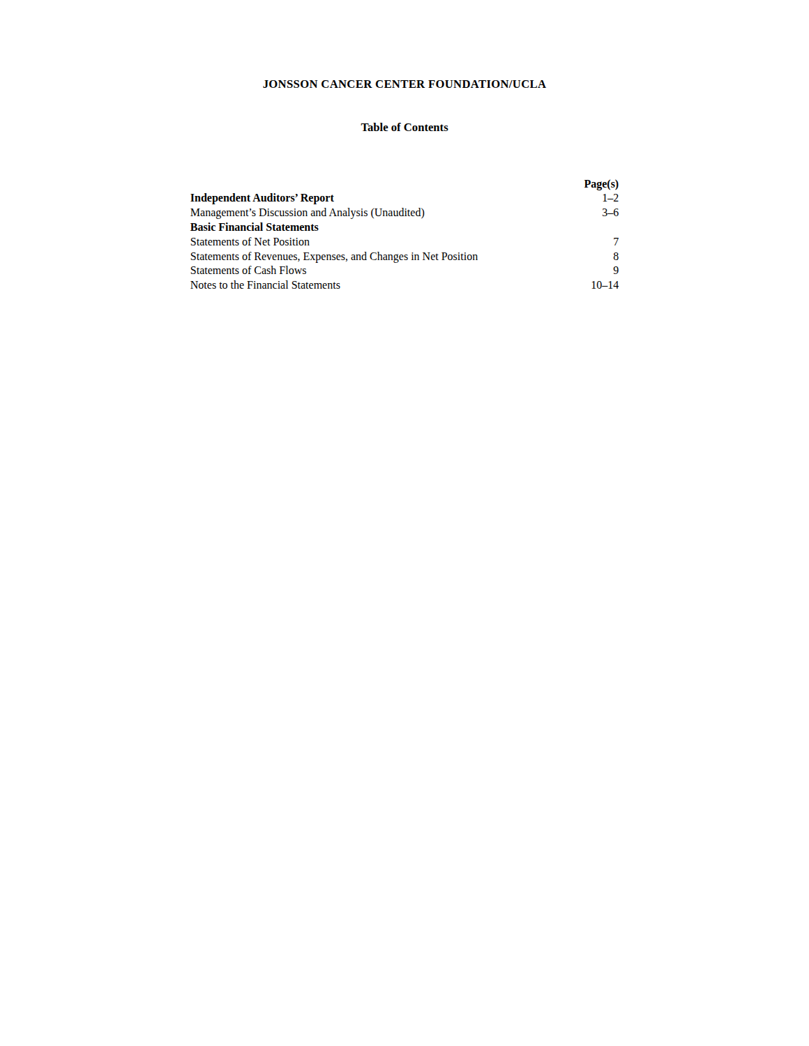JONSSON CANCER CENTER FOUNDATION/UCLA
Table of Contents
| | Page(s) |
| Independent Auditors’ Report | 1–2 |
| Management’s Discussion and Analysis (Unaudited) | 3–6 |
| Basic Financial Statements | |
| Statements of Net Position | 7 |
| Statements of Revenues, Expenses, and Changes in Net Position | 8 |
| Statements of Cash Flows | 9 |
| Notes to the Financial Statements | 10–14 |